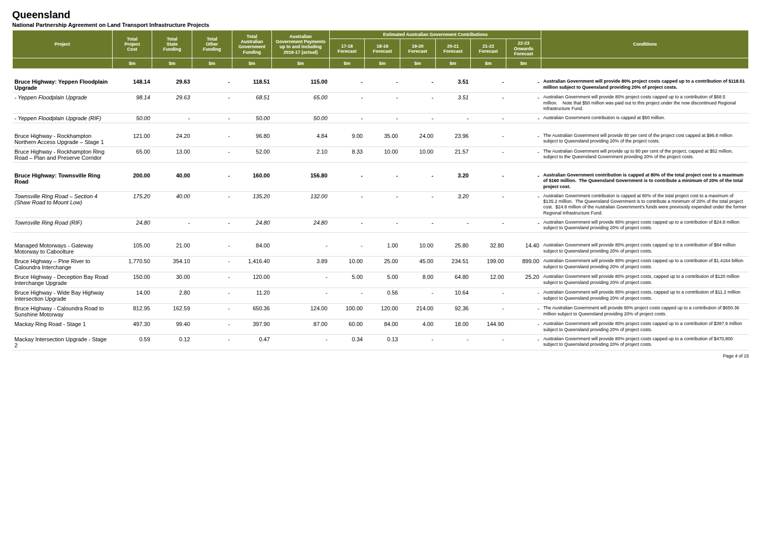Queensland
National Partnership Agreement on Land Transport Infrastructure Projects
| Project | Total Project Cost | Total State Funding | Total Other Funding | Total Australian Government Funding | Australian Government Payments up to and including 2016-17 (actual) | Estimated Australian Government Contributions | Conditions |
| --- | --- | --- | --- | --- | --- | --- | --- |
| 17-18 Forecast | 18-19 Forecast | 19-20 Forecast | 20-21 Forecast | 21-22 Forecast | 22-23 Onwards Forecast |
| | $m | $m | $m | $m | $m | $m | $m | $m | $m | $m | $m | |
| Bruce Highway: Yeppen Floodplain Upgrade | 148.14 | 29.63 | - | 118.51 | 115.00 | - | - | - | 3.51 | - | - | Australian Government will provide 80% project costs capped up to a contribution of $118.51 million subject to Queensland providing 20% of project costs. |
| - Yeppen Floodplain Upgrade | 98.14 | 29.63 | - | 68.51 | 65.00 | - | - | - | 3.51 | - | - | Australian Government will provide 80% project costs capped up to a contribution of $68.5 million. Note that $50 million was paid out to this project under the now discontinued Regional Infrastructure Fund. |
| - Yeppen Floodplain Upgrade (RIF) | 50.00 | - | - | 50.00 | 50.00 | - | - | - | - | - | - | Australian Government contribution is capped at $50 million. |
| Bruce Highway - Rockhampton Northern Access Upgrade – Stage 1 | 121.00 | 24.20 | - | 96.80 | 4.84 | 9.00 | 35.00 | 24.00 | 23.96 | - | - | The Australian Government will provide 80 per cent of the project cost capped at $96.8 million subject to Queensland providing 20% of the project costs. |
| Bruce Highway - Rockhampton Ring Road – Plan and Preserve Corridor | 65.00 | 13.00 | - | 52.00 | 2.10 | 8.33 | 10.00 | 10.00 | 21.57 | - | - | The Australian Government will provide up to 80 per cent of the project, capped at $52 million, subject to the Queensland Government providing 20% of the project costs. |
| Bruce Highway: Townsville Ring Road | 200.00 | 40.00 | - | 160.00 | 156.80 | - | - | - | 3.20 | - | - | Australian Government contribution is capped at 80% of the total project cost to a maximum of $160 million. The Queensland Government is to contribute a minimum of 20% of the total project cost. |
| Townsville Ring Road – Section 4 (Shaw Road to Mount Low) | 175.20 | 40.00 | - | 135.20 | 132.00 | - | - | - | 3.20 | - | - | Australian Government contribution is capped at 80% of the total project cost to a maximum of $135.2 million. The Queensland Government is to contribute a minimum of 20% of the total project cost. $24.8 million of the Australian Government's funds were previously expended under the former Regional Infrastructure Fund. |
| Townsville Ring Road (RIF) | 24.80 | - | - | 24.80 | 24.80 | - | - | - | - | - | - | Australian Government will provide 80% project costs capped up to a contribution of $24.8 million subject to Queensland providing 20% of project costs. |
| Managed Motorways - Gateway Motorway to Caboolture | 105.00 | 21.00 | - | 84.00 | - | - | 1.00 | 10.00 | 25.80 | 32.80 | 14.40 | Australian Government will provide 80% project costs capped up to a contribution of $84 million subject to Queensland providing 20% of project costs. |
| Bruce Highway – Pine River to Caloundra Interchange | 1,770.50 | 354.10 | - | 1,416.40 | 3.89 | 10.00 | 25.00 | 45.00 | 234.51 | 199.00 | 899.00 | Australian Government will provide 80% project costs capped up to a contribution of $1.4164 billion subject to Queensland providing 20% of project costs. |
| Bruce Highway - Deception Bay Road Interchange Upgrade | 150.00 | 30.00 | - | 120.00 | - | 5.00 | 5.00 | 8.00 | 64.80 | 12.00 | 25.20 | Australian Government will provide 80% project costs, capped up to a contribution of $120 million subject to Queensland providing 20% of project costs. |
| Bruce Highway - Wide Bay Highway Intersection Upgrade | 14.00 | 2.80 | - | 11.20 | - | - | 0.56 | - | 10.64 | - | - | Australian Government will provide 80% project costs, capped up to a contribution of $11.2 million subject to Queensland providing 20% of project costs. |
| Bruce Highway - Caloundra Road to Sunshine Motorway | 812.95 | 162.59 | - | 650.36 | 124.00 | 100.00 | 120.00 | 214.00 | 92.36 | - | - | The Australian Government will provide 80% project costs capped up to a contribution of $650.36 million subject to Queensland providing 20% of project costs. |
| Mackay Ring Road - Stage 1 | 497.30 | 99.40 | - | 397.90 | 87.00 | 60.00 | 84.00 | 4.00 | 18.00 | 144.90 | - | Australian Government will provide 80% project costs capped up to a contribution of $397.9 million subject to Queensland providing 20% of project costs. |
| Mackay Intersection Upgrade - Stage 2 | 0.59 | 0.12 | - | 0.47 | - | 0.34 | 0.13 | - | - | - | - | Australian Government will provide 80% project costs capped up to a contribution of $470,800 subject to Queensland providing 20% of project costs. |
Page 4 of 15